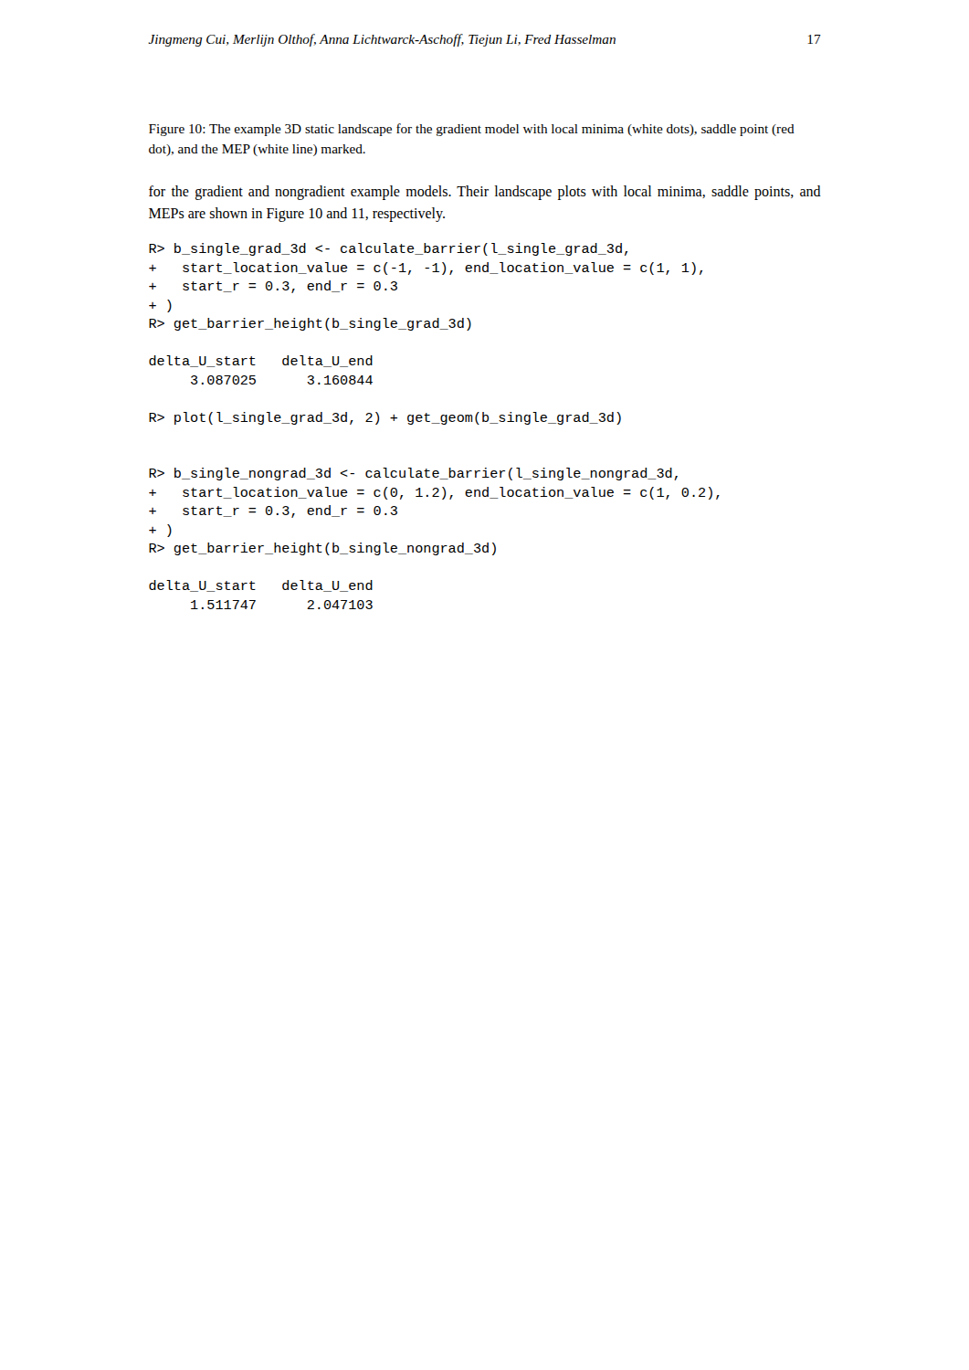Jingmeng Cui, Merlijn Olthof, Anna Lichtwarck-Aschoff, Tiejun Li, Fred Hasselman 17
Figure 10: The example 3D static landscape for the gradient model with local minima (white dots), saddle point (red dot), and the MEP (white line) marked.
for the gradient and nongradient example models. Their landscape plots with local minima, saddle points, and MEPs are shown in Figure 10 and 11, respectively.
R> b_single_grad_3d <- calculate_barrier(l_single_grad_3d,
+   start_location_value = c(-1, -1), end_location_value = c(1, 1),
+   start_r = 0.3, end_r = 0.3
+ )
R> get_barrier_height(b_single_grad_3d)

delta_U_start   delta_U_end
     3.087025      3.160844

R> plot(l_single_grad_3d, 2) + get_geom(b_single_grad_3d)


R> b_single_nongrad_3d <- calculate_barrier(l_single_nongrad_3d,
+   start_location_value = c(0, 1.2), end_location_value = c(1, 0.2),
+   start_r = 0.3, end_r = 0.3
+ )
R> get_barrier_height(b_single_nongrad_3d)

delta_U_start   delta_U_end
     1.511747      2.047103